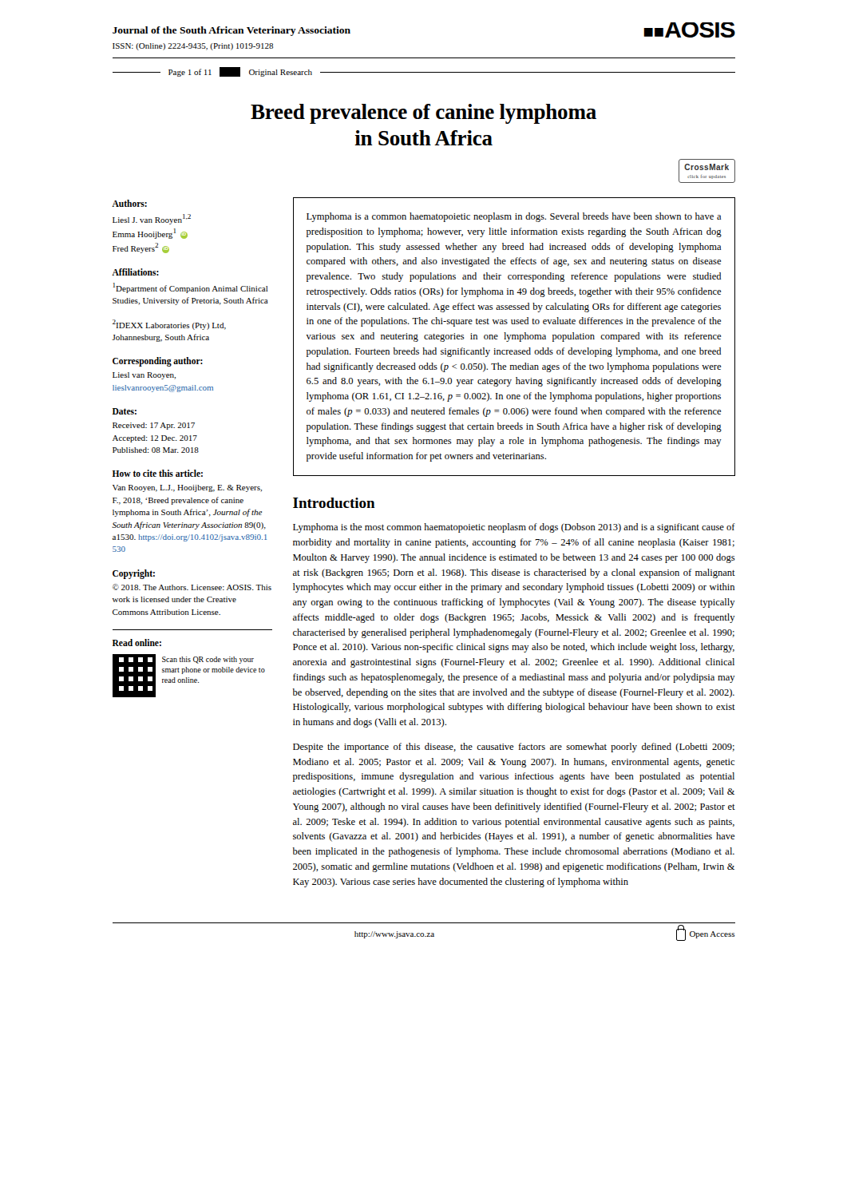■■AOSIS
Journal of the South African Veterinary Association
ISSN: (Online) 2224-9435, (Print) 1019-9128
Page 1 of 11 Original Research
Breed prevalence of canine lymphoma
in South Africa
CrossMark
click for updates
Authors:
Liesl J. van Rooyen1,2
Emma Hooijberg1
Fred Reyers2
Affiliations:
1Department of Companion Animal Clinical Studies, University of Pretoria, South Africa
2IDEXX Laboratories (Pty) Ltd, Johannesburg, South Africa
Corresponding author:
Liesl van Rooyen,
lieslvanrooyen5@gmail.com
Dates:
Received: 17 Apr. 2017
Accepted: 12 Dec. 2017
Published: 08 Mar. 2018
How to cite this article:
Van Rooyen, L.J., Hooijberg, E. & Reyers, F., 2018, ‘Breed prevalence of canine lymphoma in South Africa’, Journal of the South African Veterinary Association 89(0), a1530. https://doi.org/10.4102/jsava.v89i0.1530
Copyright:
© 2018. The Authors. Licensee: AOSIS. This work is licensed under the Creative Commons Attribution License.
Read online:
Scan this QR code with your smart phone or mobile device to read online.
Lymphoma is a common haematopoietic neoplasm in dogs. Several breeds have been shown to have a predisposition to lymphoma; however, very little information exists regarding the South African dog population. This study assessed whether any breed had increased odds of developing lymphoma compared with others, and also investigated the effects of age, sex and neutering status on disease prevalence. Two study populations and their corresponding reference populations were studied retrospectively. Odds ratios (ORs) for lymphoma in 49 dog breeds, together with their 95% confidence intervals (CI), were calculated. Age effect was assessed by calculating ORs for different age categories in one of the populations. The chi-square test was used to evaluate differences in the prevalence of the various sex and neutering categories in one lymphoma population compared with its reference population. Fourteen breeds had significantly increased odds of developing lymphoma, and one breed had significantly decreased odds (p < 0.050). The median ages of the two lymphoma populations were 6.5 and 8.0 years, with the 6.1–9.0 year category having significantly increased odds of developing lymphoma (OR 1.61, CI 1.2–2.16, p = 0.002). In one of the lymphoma populations, higher proportions of males (p = 0.033) and neutered females (p = 0.006) were found when compared with the reference population. These findings suggest that certain breeds in South Africa have a higher risk of developing lymphoma, and that sex hormones may play a role in lymphoma pathogenesis. The findings may provide useful information for pet owners and veterinarians.
Introduction
Lymphoma is the most common haematopoietic neoplasm of dogs (Dobson 2013) and is a significant cause of morbidity and mortality in canine patients, accounting for 7% – 24% of all canine neoplasia (Kaiser 1981; Moulton & Harvey 1990). The annual incidence is estimated to be between 13 and 24 cases per 100 000 dogs at risk (Backgren 1965; Dorn et al. 1968). This disease is characterised by a clonal expansion of malignant lymphocytes which may occur either in the primary and secondary lymphoid tissues (Lobetti 2009) or within any organ owing to the continuous trafficking of lymphocytes (Vail & Young 2007). The disease typically affects middle-aged to older dogs (Backgren 1965; Jacobs, Messick & Valli 2002) and is frequently characterised by generalised peripheral lymphadenomegaly (Fournel-Fleury et al. 2002; Greenlee et al. 1990; Ponce et al. 2010). Various non-specific clinical signs may also be noted, which include weight loss, lethargy, anorexia and gastrointestinal signs (Fournel-Fleury et al. 2002; Greenlee et al. 1990). Additional clinical findings such as hepatosplenomegaly, the presence of a mediastinal mass and polyuria and/or polydipsia may be observed, depending on the sites that are involved and the subtype of disease (Fournel-Fleury et al. 2002). Histologically, various morphological subtypes with differing biological behaviour have been shown to exist in humans and dogs (Valli et al. 2013).
Despite the importance of this disease, the causative factors are somewhat poorly defined (Lobetti 2009; Modiano et al. 2005; Pastor et al. 2009; Vail & Young 2007). In humans, environmental agents, genetic predispositions, immune dysregulation and various infectious agents have been postulated as potential aetiologies (Cartwright et al. 1999). A similar situation is thought to exist for dogs (Pastor et al. 2009; Vail & Young 2007), although no viral causes have been definitively identified (Fournel-Fleury et al. 2002; Pastor et al. 2009; Teske et al. 1994). In addition to various potential environmental causative agents such as paints, solvents (Gavazza et al. 2001) and herbicides (Hayes et al. 1991), a number of genetic abnormalities have been implicated in the pathogenesis of lymphoma. These include chromosomal aberrations (Modiano et al. 2005), somatic and germline mutations (Veldhoen et al. 1998) and epigenetic modifications (Pelham, Irwin & Kay 2003). Various case series have documented the clustering of lymphoma within
http://www.jsava.co.za Open Access